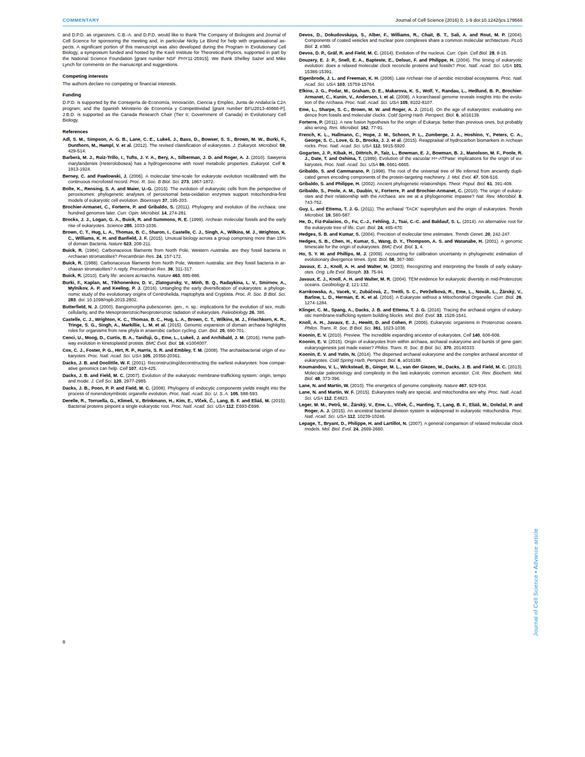Commentary
Journal of Cell Science (2016) 0, 1-9 doi:10.1242/jcs.178566
and D.P.D. as organizers. C.B.-A. and D.P.D. would like to thank The Company of Biologists and Journal of Cell Science for sponsoring the meeting and, in particular Nicky Le Blond for help with organisational aspects. A significant portion of this manuscript was also developed during the Program in Evolutionary Cell Biology, a symposium funded and hosted by the Kavli Institute for Theoretical Physics, supported in part by the National Science Foundation [grant number NSF PHY11-25915]. We thank Shelley Sazer and Mike Lynch for comments on the manuscript and suggestions.
Competing interests
The authors declare no competing or financial interests.
Funding
D.P.D. is supported by the Consejería de Economía, Innovación, Ciencia y Empleo, Junta de Andalucía C2A program; and the Spanish Ministerio de Economía y Competitividad [grant number BFU2013-40866-P]. J.B.D. is supported as the Canada Research Chair (Tier II; Government of Canada) in Evolutionary Cell Biology.
References
Adl, S. M., Simpson, A. G. B., Lane, C. E., Lukeš, J., Bass, D., Bowser, S. S., Brown, M. W., Burki, F., Dunthorn, M., Hampl, V. et al. (2012). The revised classification of eukaryotes. J. Eukaryot. Microbiol. 59, 429-514.
Barberà, M. J., Ruiz-Trillo, I., Tufts, J. Y. A., Bery, A., Silberman, J. D. and Roger, A. J. (2010). Sawyeria marylandensis (Heterolobosea) has a hydrogenosome with novel metabolic properties. Eukaryot. Cell 9, 1913-1924.
Berney, C. and Pawlowski, J. (2006). A molecular time-scale for eukaryote evolution recalibrated with the continuous microfossil record. Proc. R. Soc. B Biol. Sci. 273, 1867-1872.
Bolte, K., Rensing, S. A. and Maier, U.-G. (2015). The evolution of eukaryotic cells from the perspective of peroxisomes: phylogenetic analyses of peroxisomal beta-oxidation enzymes support mitochondria-first models of eukaryotic cell evolution. Bioessays 37, 195-203.
Brochier-Armanet, C., Forterre, P. and Gribaldo, S. (2011). Phylogeny and evolution of the Archaea: one hundred genomes later. Curr. Opin. Microbiol. 14, 274-281.
Brocks, J. J., Logan, G. A., Buick, R. and Summons, R. E. (1999). Archean molecular fossils and the early rise of eukaryotes. Science 285, 1033-1036.
Brown, C. T., Hug, L. A., Thomas, B. C., Sharon, I., Castelle, C. J., Singh, A., Wilkins, M. J., Wrighton, K. C., Williams, K. H. and Banfield, J. F. (2015). Unusual biology across a group comprising more than 15% of domain Bacteria. Nature 523, 208-211.
Buick, R. (1984). Carbonaceous filaments from North Pole, Western Australia: are they fossil bacteria in Archaean stromatolites? Precambrian Res. 24, 157-172.
Buick, R. (1988). Carbonaceous filaments from North Pole, Western Australia: are they fossil bacteria in archaean stromatolites? A reply. Precambrian Res. 39, 311-317.
Buick, R. (2010). Early life: ancient acritarchs. Nature 463, 885-886.
Burki, F., Kaplan, M., Tikhonenkov, D. V., Zlatogursky, V., Minh, B. Q., Radaykina, L. V., Smirnov, A., Mylnikov, A. P. and Keeling, P. J. (2016). Untangling the early diversification of eukaryotes: a phylogenomic study of the evolutionary origins of Centrohelida, Haptophyta and Cryptista. Proc. R. Soc. B Biol. Sci. 283. doi: 10.1098/rspb.2015.2802.
Butterfield, N. J. (2000). Bangiomorpha pubescensn. gen., n. sp.: implications for the evolution of sex, multicellularity, and the Mesoproterozoic/Neoproterozoic radiation of eukaryotes. Paleobiology 26, 386.
Castelle, C. J., Wrighton, K. C., Thomas, B. C., Hug, L. A., Brown, C. T., Wilkins, M. J., Frischkorn, K. R., Tringe, S. G., Singh, A., Markillie, L. M. et al. (2015). Genomic expansion of domain archaea highlights roles for organisms from new phyla in anaerobic carbon cycling. Curr. Biol. 25, 690-701.
Cenci, U., Moog, D., Curtis, B. A., Tanifuji, G., Eme, L., Lukeš, J. and Archibald, J. M. (2016). Heme pathway evolution in kinetoplastid protists. BMC Evol. Biol. 16, e1004007.
Cox, C. J., Foster, P. G., Hirt, R. P., Harris, S. R. and Embley, T. M. (2008). The archaebacterial origin of eukaryotes. Proc. Natl. Acad. Sci. USA 105, 20356-20361.
Dacks, J. B. and Doolittle, W. F. (2001). Reconstructing/deconstructing the earliest eukaryotes: how comparative genomics can help. Cell 107, 419-425.
Dacks, J. B. and Field, M. C. (2007). Evolution of the eukaryotic membrane-trafficking system: origin, tempo and mode. J. Cell Sci. 120, 2977-2985.
Dacks, J. B., Poon, P. P. and Field, M. C. (2008). Phylogeny of endocytic components yields insight into the process of nonendosymbiotic organelle evolution. Proc. Natl. Acad. Sci. U. S. A. 105, 588-593.
Derelle, R., Torruella, G., Klimeš, V., Brinkmann, H., Kim, E., Vlček, Č., Lang, B. F. and Eliáš, M. (2015). Bacterial proteins pinpoint a single eukaryotic root. Proc. Natl. Acad. Sci. USA 112, E693-E699.
Devos, D., Dokudovskaya, S., Alber, F., Williams, R., Chait, B. T., Sali, A. and Rout, M. P. (2004). Components of coated vesicles and nuclear pore complexes share a common molecular architecture. PLoS Biol. 2, e380.
Devos, D. P., Gräf, R. and Field, M. C. (2014). Evolution of the nucleus. Curr. Opin. Cell Biol. 28, 8-15.
Douzery, E. J. P., Snell, E. A., Bapteste, E., Delsuc, F. and Philippe, H. (2004). The timing of eukaryotic evolution: does a relaxed molecular clock reconcile proteins and fossils? Proc. Natl. Acad. Sci. USA 101, 15386-15391.
Eigenbrode, J. L. and Freeman, K. H. (2006). Late Archean rise of aerobic microbial ecosystems. Proc. Natl. Acad. Sci. USA 103, 15759-15764.
Elkins, J. G., Podar, M., Graham, D. E., Makarova, K. S., Wolf, Y., Randau, L., Hedlund, B. P., Brochier-Armanet, C., Kunin, V., Anderson, I. et al. (2008). A korarchaeal genome reveals insights into the evolution of the Archaea. Proc. Natl. Acad. Sci. USA 105, 8102-8107.
Eme, L., Sharpe, S. C., Brown, M. W. and Roger, A. J. (2014). On the age of eukaryotes: evaluating evidence from fossils and molecular clocks. Cold Spring Harb. Perspect. Biol. 6, a016139.
Forterre, P. (2011). A new fusion hypothesis for the origin of Eukarya: better than previous ones, but probably also wrong. Res. Microbiol. 162, 77-91.
French, K. L., Hallmann, C., Hope, J. M., Schoon, P. L., Zumberge, J. A., Hoshino, Y., Peters, C. A., George, S. C., Love, G. D., Brocks, J. J. et al. (2015). Reappraisal of hydrocarbon biomarkers in Archean rocks. Proc. Natl. Acad. Sci. USA 112, 5915-5920.
Gogarten, J. P., Kibak, H., Dittrich, P., Taiz, L., Bowman, E. J., Bowman, B. J., Manolson, M. F., Poole, R. J., Date, T. and Oshima, T. (1989). Evolution of the vacuolar H+-ATPase: implications for the origin of eukaryotes. Proc. Natl. Acad. Sci. USA 86, 6661-6665.
Gribaldo, S. and Cammarano, P. (1998). The root of the universal tree of life inferred from anciently duplicated genes encoding components of the protein-targeting machinery. J. Mol. Evol. 47, 508-516.
Gribaldo, S. and Philippe, H. (2002). Ancient phylogenetic relationships. Theor. Popul. Biol. 61, 391-408.
Gribaldo, S., Poole, A. M., Daubin, V., Forterre, P. and Brochier-Armanet, C. (2010). The origin of eukaryotes and their relationship with the Archaea: are we at a phylogenomic impasse? Nat. Rev. Microbiol. 8, 743-752.
Guy, L. and Ettema, T. J. G. (2011). The archaeal ‘TACK’ superphylum and the origin of eukaryotes. Trends Microbiol. 19, 580-587.
He, D., Fiz-Palacios, O., Fu, C.-J., Fehling, J., Tsai, C.-C. and Baldauf, S. L. (2014). An alternative root for the eukaryote tree of life. Curr. Biol. 24, 465-470.
Hedges, S. B. and Kumar, S. (2004). Precision of molecular time estimates. Trends Genet. 20, 242-247.
Hedges, S. B., Chen, H., Kumar, S., Wang, D. Y., Thompson, A. S. and Watanabe, H. (2001). A genomic timescale for the origin of eukaryotes. BMC Evol. Biol. 1, 4.
Ho, S. Y. W. and Phillips, M. J. (2009). Accounting for calibration uncertainty in phylogenetic estimation of evolutionary divergence times. Syst. Biol. 58, 367-380.
Javaux, E. J., Knoll, A. H. and Walter, M. (2003). Recognizing and interpreting the fossils of early eukaryotes. Orig. Life Evol. Biosph. 33, 75-94.
Javaux, E. J., Knoll, A. H. and Walter, M. R. (2004). TEM evidence for eukaryotic diversity in mid-Proterozoic oceans. Geobiology 2, 121-132.
Karnkowska, A., Vacek, V., Zubáčová, Z., Treitli, S. C., Petrželková, R., Eme, L., Novák, L., Žárský, V., Barlow, L. D., Herman, E. K. et al. (2016). A Eukaryote without a Mitochondrial Organelle. Curr. Biol. 26, 1274-1284.
Klinger, C. M., Spang, A., Dacks, J. B. and Ettema, T. J. G. (2016). Tracing the archaeal origins of eukaryotic membrane-trafficking system building blocks. Mol. Biol. Evol. 33, 1528-1541.
Knoll, A. H., Javaux, E. J., Hewitt, D. and Cohen, P. (2006). Eukaryotic organisms in Proterozoic oceans. Philos. Trans. R. Soc. B Biol. Sci. 361, 1023-1038.
Koonin, E. V. (2010). Preview. The incredible expanding ancestor of eukaryotes. Cell 140, 606-608.
Koonin, E. V. (2015). Origin of eukaryotes from within archaea, archaeal eukaryome and bursts of gene gain: eukaryogenesis just made easier? Philos. Trans. R. Soc. B Biol. Sci. 370, 20140333.
Koonin, E. V. and Yutin, N. (2014). The dispersed archaeal eukaryome and the complex archaeal ancestor of eukaryotes. Cold Spring Harb. Perspect. Biol. 6, a016188.
Koumandou, V. L., Wickstead, B., Ginger, M. L., van der Giezen, M., Dacks, J. B. and Field, M. C. (2013). Molecular paleontology and complexity in the last eukaryotic common ancestor. Crit. Rev. Biochem. Mol. Biol. 48, 373-396.
Lane, N. and Martin, W. (2010). The energetics of genome complexity. Nature 467, 929-934.
Lane, N. and Martin, W. F. (2015). Eukaryotes really are special, and mitochondria are why. Proc. Natl. Acad. Sci. USA 112, E4823.
Leger, M. M., Petrů, M., Žárský, V., Eme, L., Vlček, Č., Harding, T., Lang, B. F., Eliáš, M., Doležal, P. and Roger, A. J. (2015). An ancestral bacterial division system is widespread in eukaryotic mitochondria. Proc. Natl. Acad. Sci. USA 112, 10239-10246.
Lepage, T., Bryant, D., Philippe, H. and Lartillot, N. (2007). A general comparison of relaxed molecular clock models. Mol. Biol. Evol. 24, 2669-2680.
8
Journal of Cell Science • Advance article